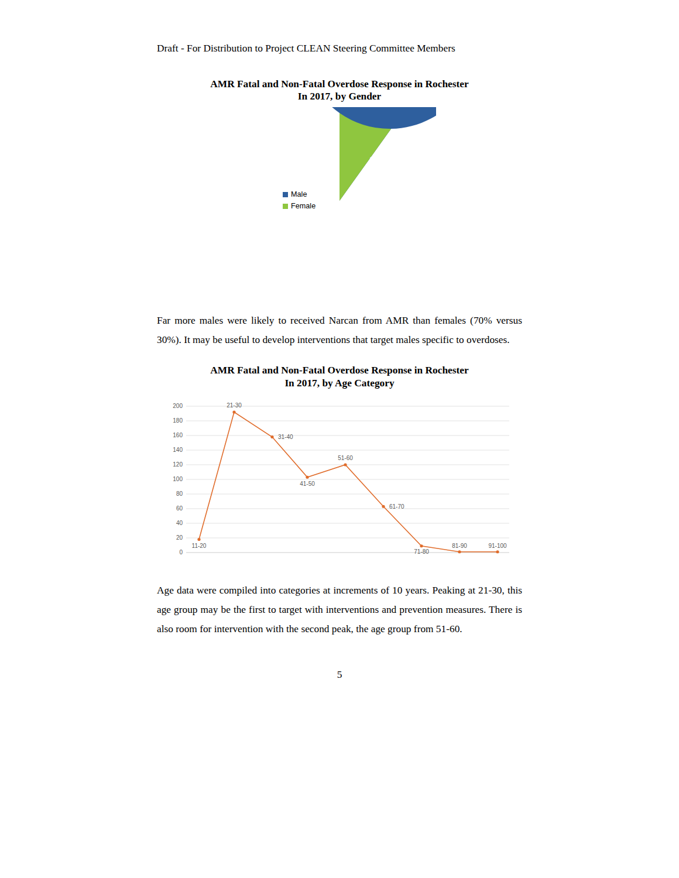Draft - For Distribution to Project CLEAN Steering Committee Members
AMR Fatal and Non-Fatal Overdose Response in Rochester
In 2017, by Gender
Male
Female
465 70% 201 30%
Far more males were likely to received Narcan from AMR than females (70% versus 30%). It may be useful to develop interventions that target males specific to overdoses.
AMR Fatal and Non-Fatal Overdose Response in Rochester
In 2017, by Age Category
200 180 160 140 120 100 80 60 40 20 0 11-20 21-30 31-40 41-50 51-60 61-70 71-80 81-90 91-100
Age data were compiled into categories at increments of 10 years. Peaking at 21-30, this age group may be the first to target with interventions and prevention measures. There is also room for intervention with the second peak, the age group from 51-60.
5